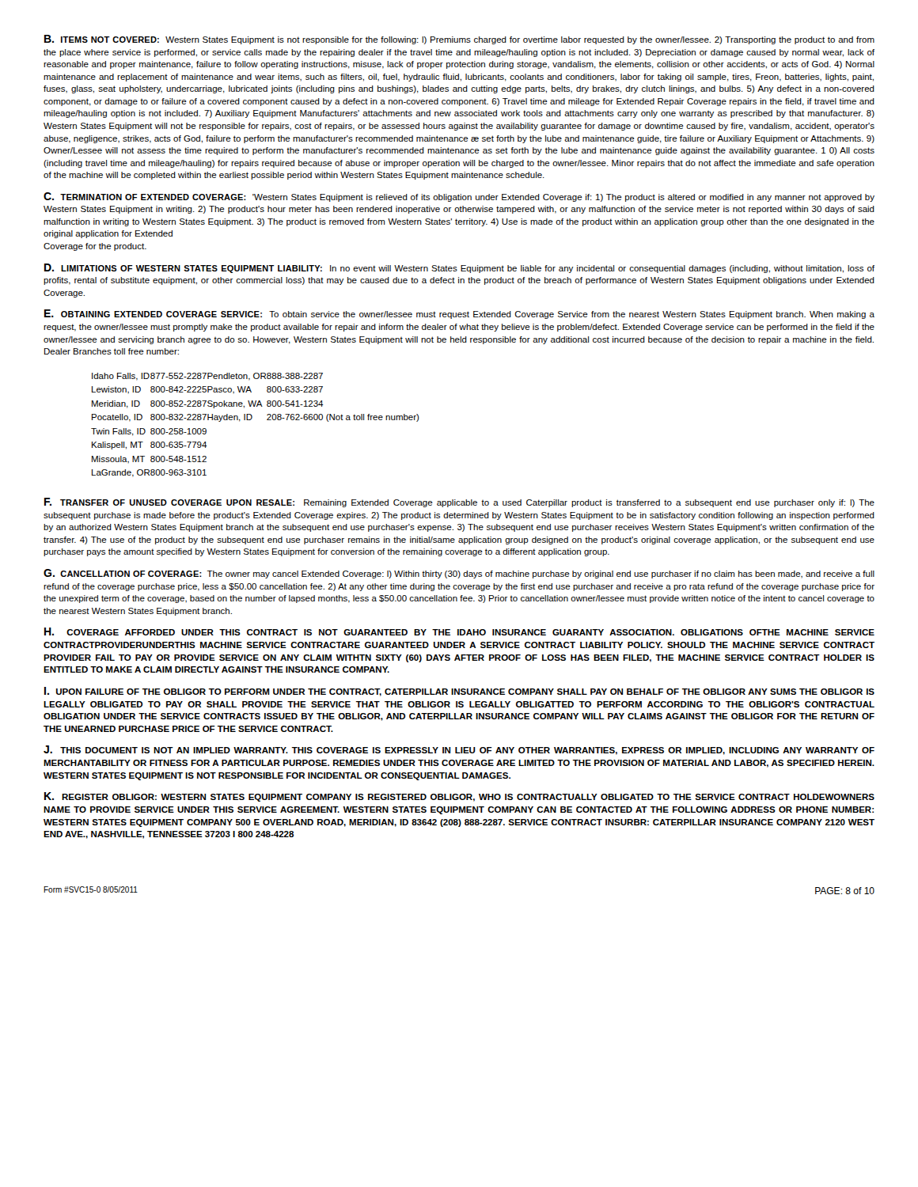B. ITEMS NOT COVERED: Western States Equipment is not responsible for the following: l) Premiums charged for overtime labor requested by the owner/lessee. 2) Transporting the product to and from the place where service is performed, or service calls made by the repairing dealer if the travel time and mileage/hauling option is not included. 3) Depreciation or damage caused by normal wear, lack of reasonable and proper maintenance, failure to follow operating instructions, misuse, lack of proper protection during storage, vandalism, the elements, collision or other accidents, or acts of God. 4) Normal maintenance and replacement of maintenance and wear items, such as filters, oil, fuel, hydraulic fluid, lubricants, coolants and conditioners, labor for taking oil sample, tires, Freon, batteries, lights, paint, fuses, glass, seat upholstery, undercarriage, lubricated joints (including pins and bushings), blades and cutting edge parts, belts, dry brakes, dry clutch linings, and bulbs. 5) Any defect in a non-covered component, or damage to or failure of a covered component caused by a defect in a non-covered component. 6) Travel time and mileage for Extended Repair Coverage repairs in the field, if travel time and mileage/hauling option is not included. 7) Auxiliary Equipment Manufacturers' attachments and new associated work tools and attachments carry only one warranty as prescribed by that manufacturer. 8) Western States Equipment will not be responsible for repairs, cost of repairs, or be assessed hours against the availability guarantee for damage or downtime caused by fire, vandalism, accident, operator's abuse, negligence, strikes, acts of God, failure to perform the manufacturer's recommended maintenance æ set forth by the lube and maintenance guide, tire failure or Auxiliary Equipment or Attachments. 9) Owner/Lessee will not assess the time required to perform the manufacturer's recommended maintenance as set forth by the lube and maintenance guide against the availability guarantee. 1 0) All costs (including travel time and mileage/hauling) for repairs required because of abuse or improper operation will be charged to the owner/lessee. Minor repairs that do not affect the immediate and safe operation of the machine will be completed within the earliest possible period within Western States Equipment maintenance schedule.
C. TERMINATION OF EXTENDED COVERAGE: 'Western States Equipment is relieved of its obligation under Extended Coverage if: 1) The product is altered or modified in any manner not approved by Western States Equipment in writing. 2) The product's hour meter has been rendered inoperative or otherwise tampered with, or any malfunction of the service meter is not reported within 30 days of said malfunction in writing to Western States Equipment. 3) The product is removed from Western States' territory. 4) Use is made of the product within an application group other than the one designated in the original application for Extended
Coverage for the product.
D. LIMITATIONS OF WESTERN STATES EQUIPMENT LIABILITY: In no event will Western States Equipment be liable for any incidental or consequential damages (including, without limitation, loss of profits, rental of substitute equipment, or other commercial loss) that may be caused due to a defect in the product of the breach of performance of Western States Equipment obligations under Extended Coverage.
E. OBTAINING EXTENDED COVERAGE SERVICE: To obtain service the owner/lessee must request Extended Coverage Service from the nearest Western States Equipment branch. When making a request, the owner/lessee must promptly make the product available for repair and inform the dealer of what they believe is the problem/defect. Extended Coverage service can be performed in the field if the owner/lessee and servicing branch agree to do so. However, Western States Equipment will not be held responsible for any additional cost incurred because of the decision to repair a machine in the field. Dealer Branches toll free number:
| Idaho Falls, ID | 877-552-2287 | Pendleton, OR | 888-388-2287 |
| Lewiston, ID | 800-842-2225 | Pasco, WA | 800-633-2287 |
| Meridian, ID | 800-852-2287 | Spokane, WA | 800-541-1234 |
| Pocatello, ID | 800-832-2287 | Hayden, ID | 208-762-6600 (Not a toll free number) |
| Twin Falls, ID | 800-258-1009 | | |
| Kalispell, MT | 800-635-7794 | | |
| Missoula, MT | 800-548-1512 | | |
| LaGrande, OR | 800-963-3101 | | |
F. TRANSFER OF UNUSED COVERAGE UPON RESALE: Remaining Extended Coverage applicable to a used Caterpillar product is transferred to a subsequent end use purchaser only if: l) The subsequent purchase is made before the product's Extended Coverage expires. 2) The product is determined by Western States Equipment to be in satisfactory condition following an inspection performed by an authorized Western States Equipment branch at the subsequent end use purchaser's expense. 3) The subsequent end use purchaser receives Western States Equipment's written confirmation of the transfer. 4) The use of the product by the subsequent end use purchaser remains in the initial/same application group designed on the product's original coverage application, or the subsequent end use purchaser pays the amount specified by Western States Equipment for conversion of the remaining coverage to a different application group.
G. CANCELLATION OF COVERAGE: The owner may cancel Extended Coverage: l) Within thirty (30) days of machine purchase by original end use purchaser if no claim has been made, and receive a full refund of the coverage purchase price, less a $50.00 cancellation fee. 2) At any other time during the coverage by the first end use purchaser and receive a pro rata refund of the coverage purchase price for the unexpired term of the coverage, based on the number of lapsed months, less a $50.00 cancellation fee. 3) Prior to cancellation owner/lessee must provide written notice of the intent to cancel coverage to the nearest Western States Equipment branch.
H. COVERAGE AFFORDED UNDER THIS CONTRACT IS NOT GUARANTEED BY THE IDAHO INSURANCE GUARANTY ASSOCIATION. OBLIGATIONS OFTHE MACHINE SERVICE CONTRACTPROVIDERUNDERTHIS MACHINE SERVICE CONTRACTARE GUARANTEED UNDER A SERVICE CONTRACT LIABILITY POLICY. SHOULD THE MACHINE SERVICE CONTRACT PROVIDER FAIL TO PAY OR PROVIDE SERVICE ON ANY CLAIM WITHTN SIXTY (60) DAYS AFTER PROOF OF LOSS HAS BEEN FILED, THE MACHINE SERVICE CONTRACT HOLDER IS ENTITLED TO MAKE A CLAIM DIRECTLY AGAINST THE INSURANCE COMPANY.
I. UPON FAILURE OF THE OBLIGOR TO PERFORM UNDER THE CONTRACT, CATERPILLAR INSURANCE COMPANY SHALL PAY ON BEHALF OF THE OBLIGOR ANY SUMS THE OBLIGOR IS LEGALLY OBLIGATED TO PAY OR SHALL PROVIDE THE SERVICE THAT THE OBLIGOR IS LEGALLY OBLIGATTED TO PERFORM ACCORDING TO THE OBLIGOR'S CONTRACTUAL OBLIGATION UNDER THE SERVICE CONTRACTS ISSUED BY THE OBLIGOR, AND CATERPILLAR INSURANCE COMPANY WILL PAY CLAIMS AGAINST THE OBLIGOR FOR THE RETURN OF THE UNEARNED PURCHASE PRICE OF THE SERVICE CONTRACT.
J. THIS DOCUMENT IS NOT AN IMPLIED WARRANTY. THIS COVERAGE IS EXPRESSLY IN LIEU OF ANY OTHER WARRANTIES, EXPRESS OR IMPLIED, INCLUDING ANY WARRANTY OF MERCHANTABILITY OR FITNESS FOR A PARTICULAR PURPOSE. REMEDIES UNDER THIS COVERAGE ARE LIMITED TO THE PROVISION OF MATERIAL AND LABOR, AS SPECIFIED HEREIN. WESTERN STATES EQUIPMENT IS NOT RESPONSIBLE FOR INCIDENTAL OR CONSEQUENTIAL DAMAGES.
K. REGISTER OBLIGOR: WESTERN STATES EQUIPMENT COMPANY IS REGISTERED OBLIGOR, WHO IS CONTRACTUALLY OBLIGATED TO THE SERVICE CONTRACT HOLDEWOWNERS NAME TO PROVIDE SERVICE UNDER THIS SERVICE AGREEMENT. WESTERN STATES EQUIPMENT COMPANY CAN BE CONTACTED AT THE FOLLOWING ADDRESS OR PHONE NUMBER: WESTERN STATES EQUIPMENT COMPANY 500 E OVERLAND ROAD, MERIDIAN, ID 83642 (208) 888-2287. SERVICE CONTRACT INSURBR: CATERPILLAR INSURANCE COMPANY 2120 WEST END AVE., NASHVILLE, TENNESSEE 37203 I 800 248-4228
Form #SVC15-0 8/05/2011 PAGE: 8 of 10